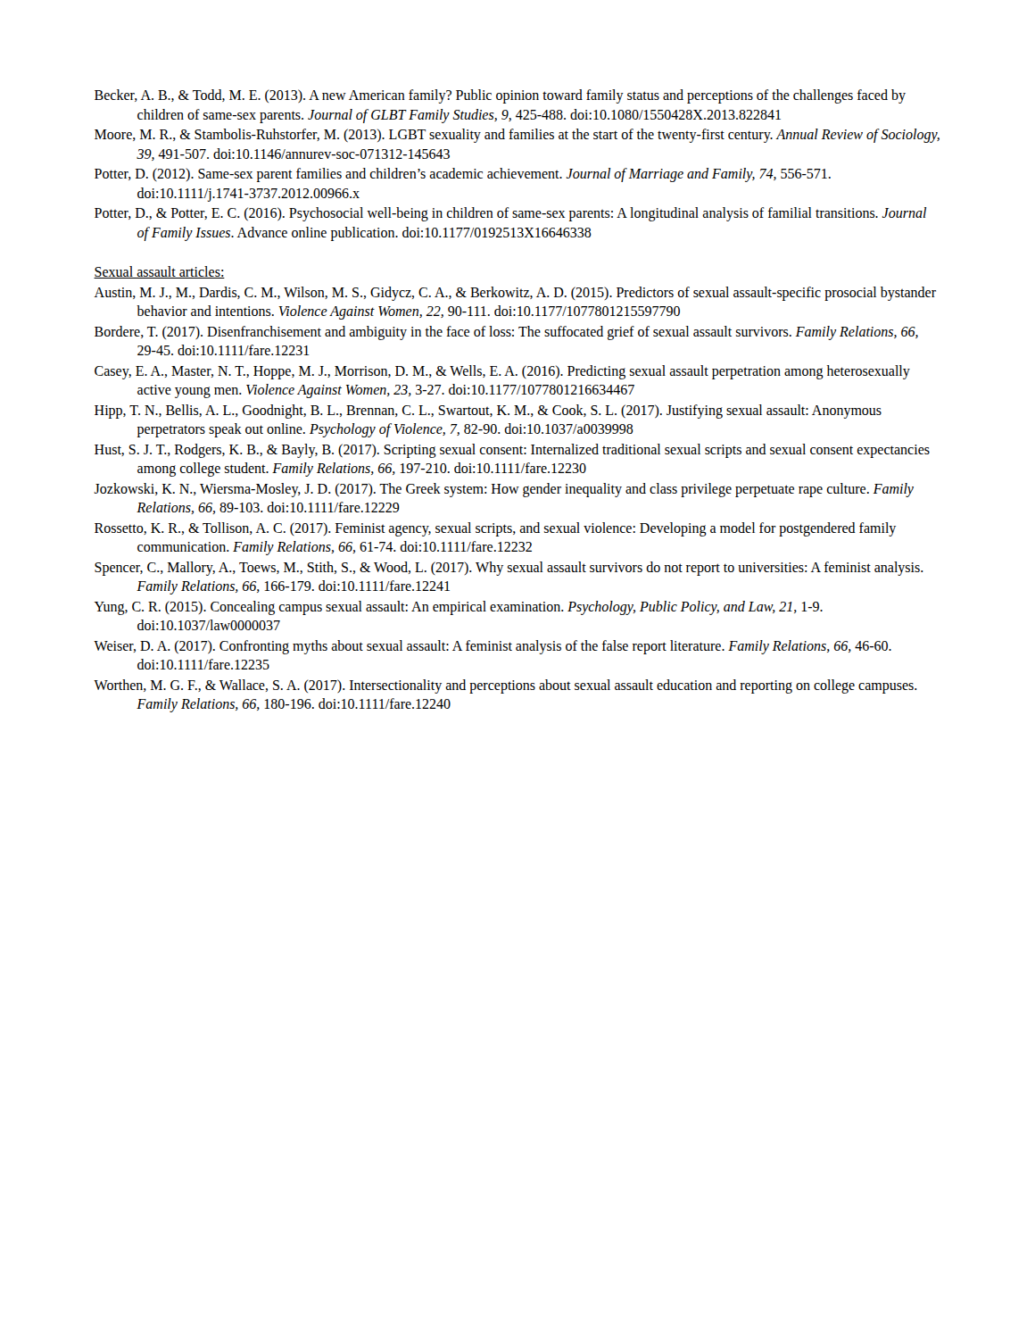Becker, A. B., & Todd, M. E. (2013). A new American family? Public opinion toward family status and perceptions of the challenges faced by children of same-sex parents. Journal of GLBT Family Studies, 9, 425-488. doi:10.1080/1550428X.2013.822841
Moore, M. R., & Stambolis-Ruhstorfer, M. (2013). LGBT sexuality and families at the start of the twenty-first century. Annual Review of Sociology, 39, 491-507. doi:10.1146/annurev-soc-071312-145643
Potter, D. (2012). Same-sex parent families and children’s academic achievement. Journal of Marriage and Family, 74, 556-571. doi:10.1111/j.1741-3737.2012.00966.x
Potter, D., & Potter, E. C. (2016). Psychosocial well-being in children of same-sex parents: A longitudinal analysis of familial transitions. Journal of Family Issues. Advance online publication. doi:10.1177/0192513X16646338
Sexual assault articles:
Austin, M. J., M., Dardis, C. M., Wilson, M. S., Gidycz, C. A., & Berkowitz, A. D. (2015). Predictors of sexual assault-specific prosocial bystander behavior and intentions. Violence Against Women, 22, 90-111. doi:10.1177/1077801215597790
Bordere, T. (2017). Disenfranchisement and ambiguity in the face of loss: The suffocated grief of sexual assault survivors. Family Relations, 66, 29-45. doi:10.1111/fare.12231
Casey, E. A., Master, N. T., Hoppe, M. J., Morrison, D. M., & Wells, E. A. (2016). Predicting sexual assault perpetration among heterosexually active young men. Violence Against Women, 23, 3-27. doi:10.1177/1077801216634467
Hipp, T. N., Bellis, A. L., Goodnight, B. L., Brennan, C. L., Swartout, K. M., & Cook, S. L. (2017). Justifying sexual assault: Anonymous perpetrators speak out online. Psychology of Violence, 7, 82-90. doi:10.1037/a0039998
Hust, S. J. T., Rodgers, K. B., & Bayly, B. (2017). Scripting sexual consent: Internalized traditional sexual scripts and sexual consent expectancies among college student. Family Relations, 66, 197-210. doi:10.1111/fare.12230
Jozkowski, K. N., Wiersma-Mosley, J. D. (2017). The Greek system: How gender inequality and class privilege perpetuate rape culture. Family Relations, 66, 89-103. doi:10.1111/fare.12229
Rossetto, K. R., & Tollison, A. C. (2017). Feminist agency, sexual scripts, and sexual violence: Developing a model for postgendered family communication. Family Relations, 66, 61-74. doi:10.1111/fare.12232
Spencer, C., Mallory, A., Toews, M., Stith, S., & Wood, L. (2017). Why sexual assault survivors do not report to universities: A feminist analysis. Family Relations, 66, 166-179. doi:10.1111/fare.12241
Yung, C. R. (2015). Concealing campus sexual assault: An empirical examination. Psychology, Public Policy, and Law, 21, 1-9. doi:10.1037/law0000037
Weiser, D. A. (2017). Confronting myths about sexual assault: A feminist analysis of the false report literature. Family Relations, 66, 46-60. doi:10.1111/fare.12235
Worthen, M. G. F., & Wallace, S. A. (2017). Intersectionality and perceptions about sexual assault education and reporting on college campuses. Family Relations, 66, 180-196. doi:10.1111/fare.12240